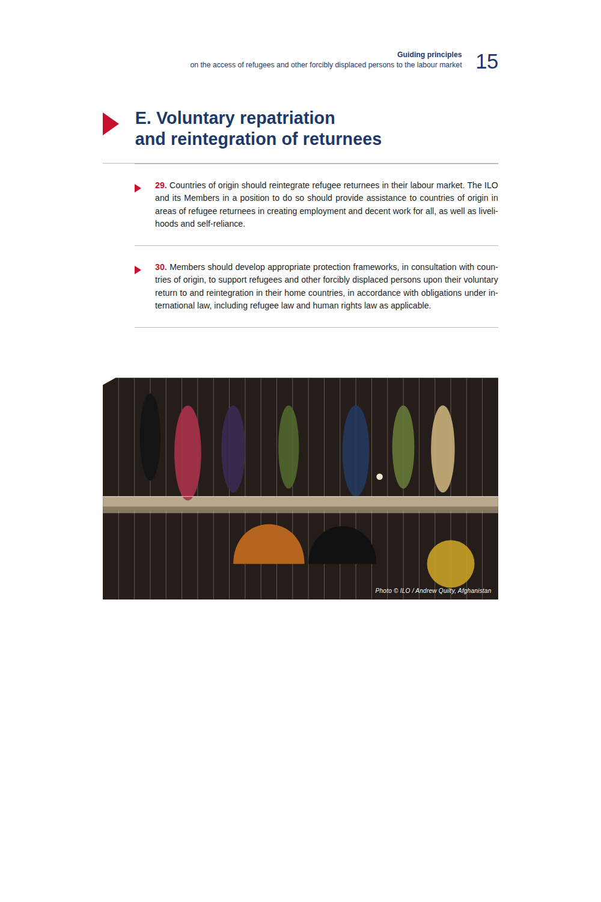Guiding principles
on the access of refugees and other forcibly displaced persons to the labour market
15
E. Voluntary repatriation
and reintegration of returnees
29. Countries of origin should reintegrate refugee returnees in their labour market. The ILO and its Members in a position to do so should provide assistance to countries of origin in areas of refugee returnees in creating employment and decent work for all, as well as livelihoods and self-reliance.
30. Members should develop appropriate protection frameworks, in consultation with countries of origin, to support refugees and other forcibly displaced persons upon their voluntary return to and reintegration in their home countries, in accordance with obligations under international law, including refugee law and human rights law as applicable.
Photo © ILO / Andrew Quilty, Afghanistan